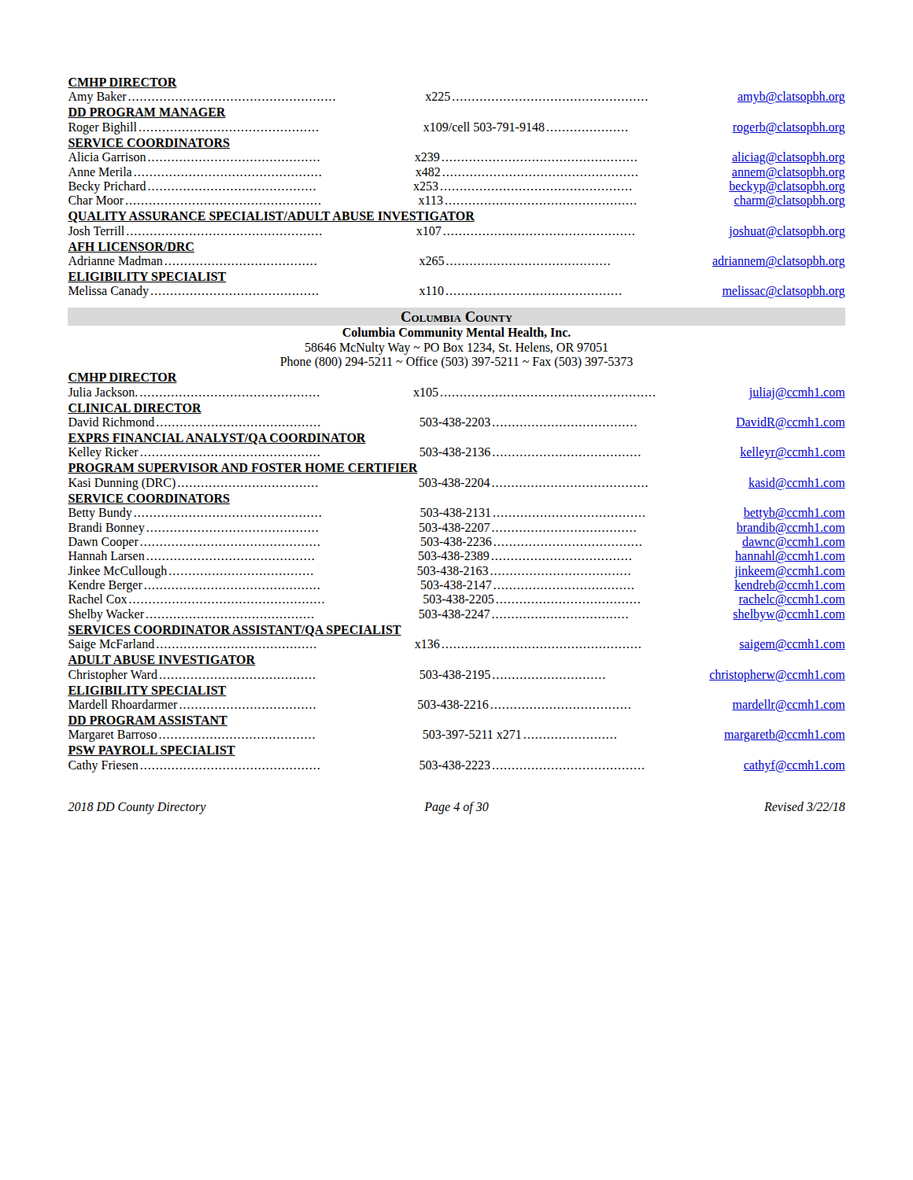CMHP Director
Amy Baker ..................................................... x225 .................................................. amyb@clatsopbh.org
DD Program Manager
Roger Bighill .............................................. x109/cell 503-791-9148 ..................... rogerb@clatsopbh.org
Service Coordinators
Alicia Garrison ............................................ x239 .................................................. aliciag@clatsopbh.org
Anne Merila ................................................ x482 .................................................. annem@clatsopbh.org
Becky Prichard ........................................... x253 ................................................. beckyp@clatsopbh.org
Char Moor .................................................. x113 ................................................. charm@clatsopbh.org
Quality Assurance Specialist/Adult Abuse Investigator
Josh Terrill .................................................. x107 ................................................. joshuat@clatsopbh.org
AFH Licensor/DRC
Adrianne Madman ....................................... x265 .......................................... adriannem@clatsopbh.org
Eligibility Specialist
Melissa Canady ........................................... x110 ............................................. melissac@clatsopbh.org
Columbia County
Columbia Community Mental Health, Inc.
58646 McNulty Way ~ PO Box 1234, St. Helens, OR 97051
Phone (800) 294-5211 ~ Office (503) 397-5211 ~ Fax (503) 397-5373
CMHP Director
Julia Jackson. .............................................. x105 ....................................................... juliaj@ccmh1.com
Clinical Director
David Richmond .......................................... 503-438-2203 ..................................... DavidR@ccmh1.com
eXPRS Financial Analyst/QA Coordinator
Kelley Ricker .............................................. 503-438-2136 ...................................... kelleyr@ccmh1.com
Program Supervisor and Foster Home Certifier
Kasi Dunning (DRC) .................................... 503-438-2204 ........................................ kasid@ccmh1.com
Service Coordinators
Betty Bundy ................................................ 503-438-2131 ....................................... bettyb@ccmh1.com
Brandi Bonney ............................................ 503-438-2207 ..................................... brandib@ccmh1.com
Dawn Cooper .............................................. 503-438-2236 ...................................... dawnc@ccmh1.com
Hannah Larsen ........................................... 503-438-2389 .................................... hannahl@ccmh1.com
Jinkee McCullough ..................................... 503-438-2163 .................................... jinkeem@ccmh1.com
Kendre Berger ............................................. 503-438-2147 .................................... kendreb@ccmh1.com
Rachel Cox .................................................. 503-438-2205 ..................................... rachelc@ccmh1.com
Shelby Wacker ........................................... 503-438-2247 ................................... shelbyw@ccmh1.com
Services Coordinator Assistant/QA Specialist
Saige McFarland ......................................... x136 ................................................... saigem@ccmh1.com
Adult Abuse Investigator
Christopher Ward ........................................ 503-438-2195 ............................. christopherw@ccmh1.com
Eligibility Specialist
Mardell Rhoardarmer ................................... 503-438-2216 .................................... mardellr@ccmh1.com
DD Program Assistant
Margaret Barroso ........................................ 503-397-5211 x271 ........................ margaretb@ccmh1.com
PSW Payroll Specialist
Cathy Friesen .............................................. 503-438-2223 ....................................... cathyf@ccmh1.com
2018 DD County Directory
Page 4 of 30
Revised 3/22/18